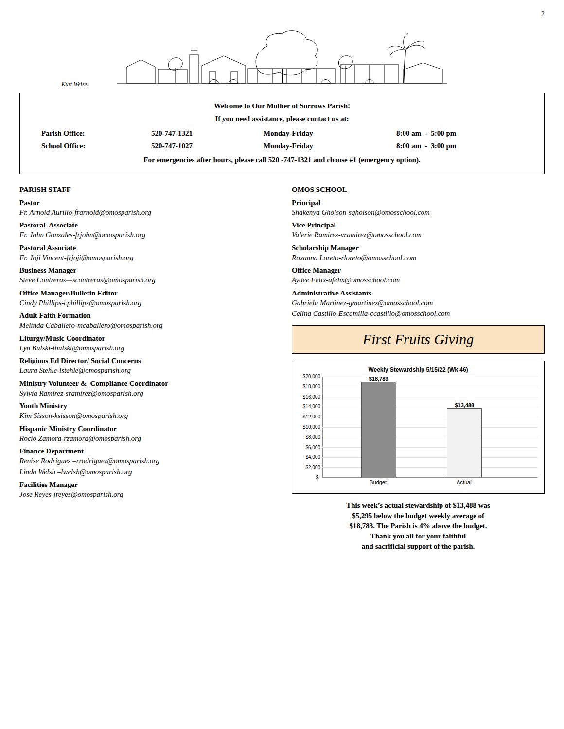2
Kurt Weisel
Welcome to Our Mother of Sorrows Parish!
If you need assistance, please contact us at:
| Parish Office: | 520-747-1321 | Monday-Friday | 8:00 am - 5:00 pm |
| School Office: | 520-747-1027 | Monday-Friday | 8:00 am - 3:00 pm |
For emergencies after hours, please call 520 -747-1321 and choose #1 (emergency option).
PARISH STAFF
Pastor
Fr. Arnold Aurillo-frarnold@omosparish.org
Pastoral Associate
Fr. John Gonzales-frjohn@omosparish.org
Pastoral Associate
Fr. Joji Vincent-frjoji@omosparish.org
Business Manager
Steve Contreras—scontreras@omosparish.org
Office Manager/Bulletin Editor
Cindy Phillips-cphillips@omosparish.org
Adult Faith Formation
Melinda Caballero-mcaballero@omosparish.org
Liturgy/Music Coordinator
Lyn Bulski-lbulski@omosparish.org
Religious Ed Director/ Social Concerns
Laura Stehle-lstehle@omosparish.org
Ministry Volunteer & Compliance Coordinator
Sylvia Ramirez-sramirez@omosparish.org
Youth Ministry
Kim Sisson-ksisson@omosparish.org
Hispanic Ministry Coordinator
Rocio Zamora-rzamora@omosparish.org
Finance Department
Renise Rodriguez –rrodriguez@omosparish.org
Linda Welsh –lwelsh@omosparish.org
Facilities Manager
Jose Reyes-jreyes@omosparish.org
OMOS SCHOOL
Principal
Shakenya Gholson-sgholson@omosschool.com
Vice Principal
Valerie Ramirez-vramirez@omosschool.com
Scholarship Manager
Roxanna Loreto-rloreto@omosschool.com
Office Manager
Aydee Felix-afelix@omosschool.com
Administrative Assistants
Gabriela Martinez-gmartinez@omosschool.com
Celina Castillo-Escamilla-ccastillo@omosschool.com
First Fruits Giving
Weekly Stewardship 5/15/22 (Wk 46)
$20,000
$18,000
$16,000
$14,000
$12,000
$10,000
$8,000
$6,000
$4,000
$2,000
$-
$18,783
$13,488
Budget Actual
This week’s actual stewardship of $13,488 was
$5,295 below the budget weekly average of
$18,783. The Parish is 4% above the budget.
Thank you all for your faithful
and sacrificial support of the parish.